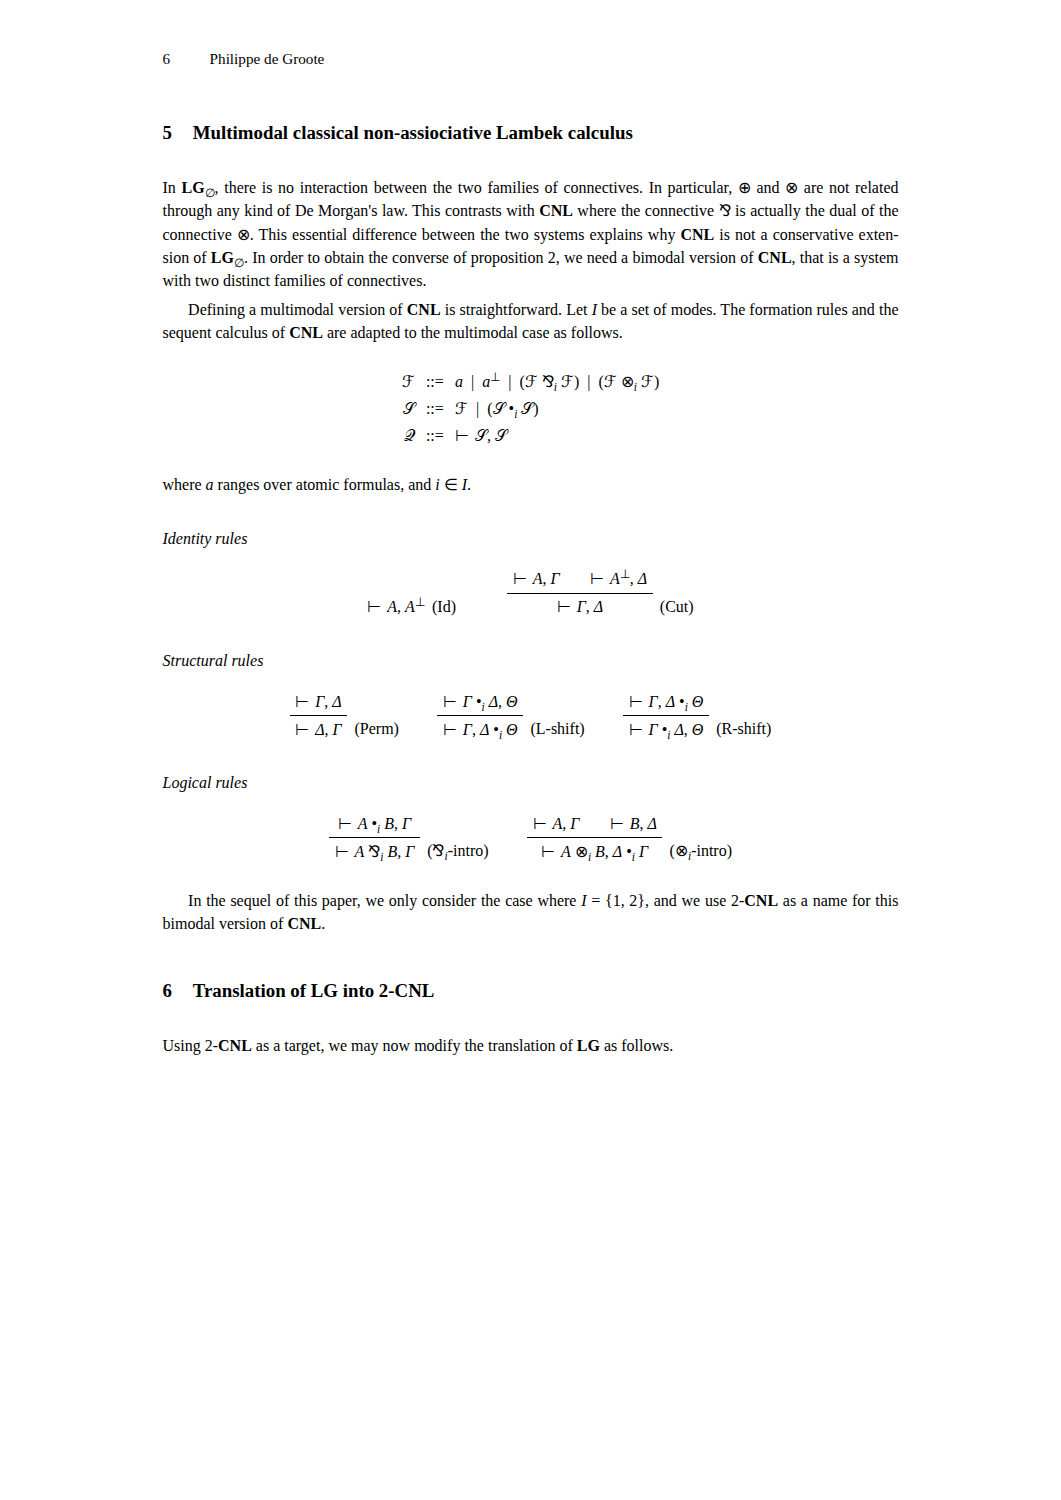6 Philippe de Groote
5 Multimodal classical non-assiociative Lambek calculus
In LG∅, there is no interaction between the two families of connectives. In particular, ⊕ and ⊗ are not related through any kind of De Morgan's law. This contrasts with CNL where the connective ⅋ is actually the dual of the connective ⊗. This essential difference between the two systems explains why CNL is not a conservative extension of LG∅. In order to obtain the converse of proposition 2, we need a bimodal version of CNL, that is a system with two distinct families of connectives.
Defining a multimodal version of CNL is straightforward. Let I be a set of modes. The formation rules and the sequent calculus of CNL are adapted to the multimodal case as follows.
| ℱ | ::= | a / a ⊥ / (ℱ ⅋ i ℱ) / (ℱ ⊗ i ℱ) |
| 𝒮 | ::= | ℱ / (𝒮 • i 𝒮) |
| 𝒬 | ::= | ⊢ 𝒮, 𝒮 |
where a ranges over atomic formulas, and i ∈ I.
Identity rules
⊢ A, A⊥ (Id)
⊢ A, Γ⊢ A⊥, Δ ⊢ Γ, Δ (Cut)
Structural rules
⊢ Γ, Δ ⊢ Δ, Γ (Perm)
⊢ Γ •i Δ, Θ ⊢ Γ, Δ •i Θ (L-shift)
⊢ Γ, Δ •i Θ ⊢ Γ •i Δ, Θ (R-shift)
Logical rules
⊢ A •i B, Γ ⊢ A ⅋i B, Γ (⅋i-intro)
⊢ A, Γ⊢ B, Δ ⊢ A ⊗i B, Δ •i Γ (⊗i-intro)
In the sequel of this paper, we only consider the case where I = {1, 2}, and we use 2-CNL as a name for this bimodal version of CNL.
6 Translation of LG into 2-CNL
Using 2-CNL as a target, we may now modify the translation of LG as follows.